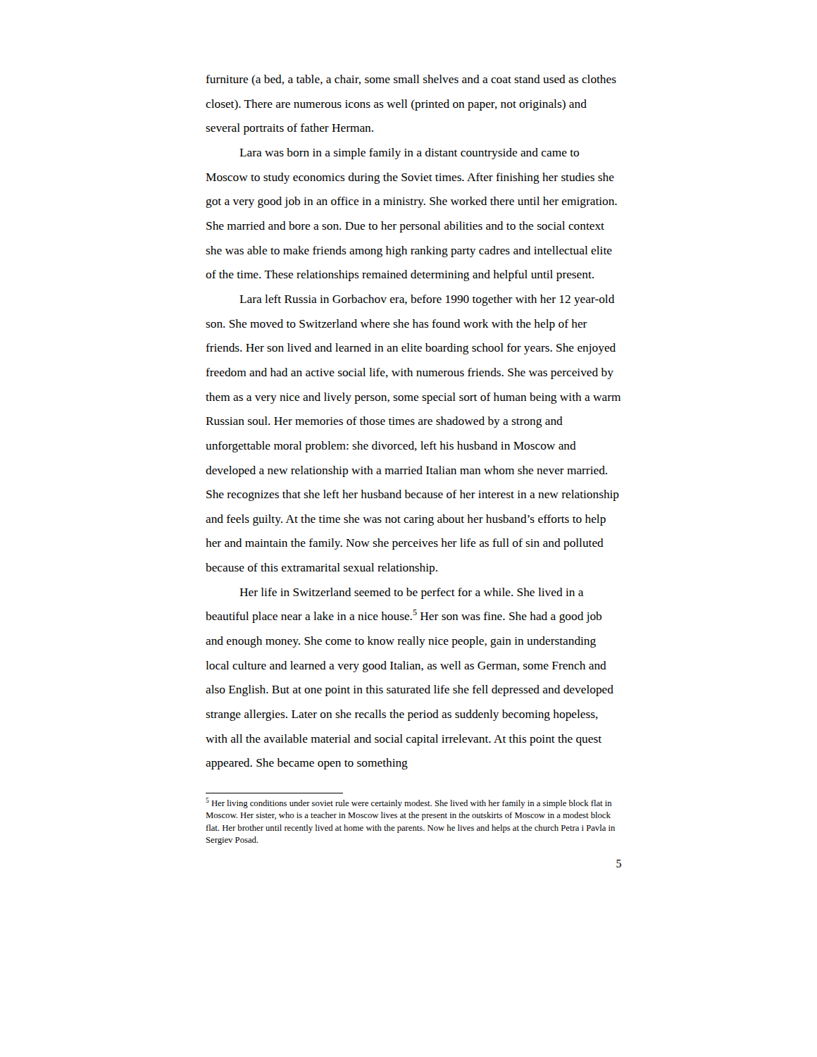furniture (a bed, a table, a chair, some small shelves and a coat stand used as clothes closet). There are numerous icons as well (printed on paper, not originals) and several portraits of father Herman.
Lara was born in a simple family in a distant countryside and came to Moscow to study economics during the Soviet times. After finishing her studies she got a very good job in an office in a ministry. She worked there until her emigration. She married and bore a son. Due to her personal abilities and to the social context she was able to make friends among high ranking party cadres and intellectual elite of the time. These relationships remained determining and helpful until present.
Lara left Russia in Gorbachov era, before 1990 together with her 12 year-old son. She moved to Switzerland where she has found work with the help of her friends. Her son lived and learned in an elite boarding school for years. She enjoyed freedom and had an active social life, with numerous friends. She was perceived by them as a very nice and lively person, some special sort of human being with a warm Russian soul. Her memories of those times are shadowed by a strong and unforgettable moral problem: she divorced, left his husband in Moscow and developed a new relationship with a married Italian man whom she never married. She recognizes that she left her husband because of her interest in a new relationship and feels guilty. At the time she was not caring about her husband’s efforts to help her and maintain the family. Now she perceives her life as full of sin and polluted because of this extramarital sexual relationship.
Her life in Switzerland seemed to be perfect for a while. She lived in a beautiful place near a lake in a nice house.5 Her son was fine. She had a good job and enough money. She come to know really nice people, gain in understanding local culture and learned a very good Italian, as well as German, some French and also English. But at one point in this saturated life she fell depressed and developed strange allergies. Later on she recalls the period as suddenly becoming hopeless, with all the available material and social capital irrelevant. At this point the quest appeared. She became open to something
5 Her living conditions under soviet rule were certainly modest. She lived with her family in a simple block flat in Moscow. Her sister, who is a teacher in Moscow lives at the present in the outskirts of Moscow in a modest block flat. Her brother until recently lived at home with the parents. Now he lives and helps at the church Petra i Pavla in Sergiev Posad.
5